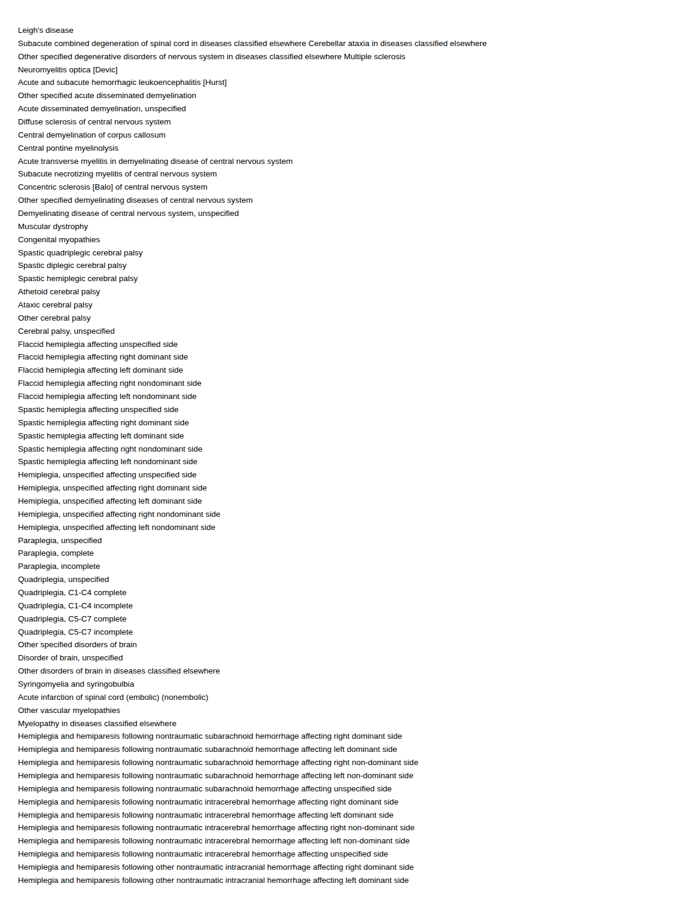Leigh's disease
Subacute combined degeneration of spinal cord in diseases classified elsewhere Cerebellar ataxia in diseases classified elsewhere
Other specified degenerative disorders of nervous system in diseases classified elsewhere Multiple sclerosis
Neuromyelitis optica [Devic]
Acute and subacute hemorrhagic leukoencephalitis [Hurst]
Other specified acute disseminated demyelination
Acute disseminated demyelination, unspecified
Diffuse sclerosis of central nervous system
Central demyelination of corpus callosum
Central pontine myelinolysis
Acute transverse myelitis in demyelinating disease of central nervous system
Subacute necrotizing myelitis of central nervous system
Concentric sclerosis [Balo] of central nervous system
Other specified demyelinating diseases of central nervous system
Demyelinating disease of central nervous system, unspecified
Muscular dystrophy
Congenital myopathies
Spastic quadriplegic cerebral palsy
Spastic diplegic cerebral palsy
Spastic hemiplegic cerebral palsy
Athetoid cerebral palsy
Ataxic cerebral palsy
Other cerebral palsy
Cerebral palsy, unspecified
Flaccid hemiplegia affecting unspecified side
Flaccid hemiplegia affecting right dominant side
Flaccid hemiplegia affecting left dominant side
Flaccid hemiplegia affecting right nondominant side
Flaccid hemiplegia affecting left nondominant side
Spastic hemiplegia affecting unspecified side
Spastic hemiplegia affecting right dominant side
Spastic hemiplegia affecting left dominant side
Spastic hemiplegia affecting right nondominant side
Spastic hemiplegia affecting left nondominant side
Hemiplegia, unspecified affecting unspecified side
Hemiplegia, unspecified affecting right dominant side
Hemiplegia, unspecified affecting left dominant side
Hemiplegia, unspecified affecting right nondominant side
Hemiplegia, unspecified affecting left nondominant side
Paraplegia, unspecified
Paraplegia, complete
Paraplegia, incomplete
Quadriplegia, unspecified
Quadriplegia, C1-C4 complete
Quadriplegia, C1-C4 incomplete
Quadriplegia, C5-C7 complete
Quadriplegia, C5-C7 incomplete
Other specified disorders of brain
Disorder of brain, unspecified
Other disorders of brain in diseases classified elsewhere
Syringomyelia and syringobulbia
Acute infarction of spinal cord (embolic) (nonembolic)
Other vascular myelopathies
Myelopathy in diseases classified elsewhere
Hemiplegia and hemiparesis following nontraumatic subarachnoid hemorrhage affecting right dominant side
Hemiplegia and hemiparesis following nontraumatic subarachnoid hemorrhage affecting left dominant side
Hemiplegia and hemiparesis following nontraumatic subarachnoid hemorrhage affecting right non-dominant side
Hemiplegia and hemiparesis following nontraumatic subarachnoid hemorrhage affecting left non-dominant side
Hemiplegia and hemiparesis following nontraumatic subarachnoid hemorrhage affecting unspecified side
Hemiplegia and hemiparesis following nontraumatic intracerebral hemorrhage affecting right dominant side
Hemiplegia and hemiparesis following nontraumatic intracerebral hemorrhage affecting left dominant side
Hemiplegia and hemiparesis following nontraumatic intracerebral hemorrhage affecting right non-dominant side
Hemiplegia and hemiparesis following nontraumatic intracerebral hemorrhage affecting left non-dominant side
Hemiplegia and hemiparesis following nontraumatic intracerebral hemorrhage affecting unspecified side
Hemiplegia and hemiparesis following other nontraumatic intracranial hemorrhage affecting right dominant side
Hemiplegia and hemiparesis following other nontraumatic intracranial hemorrhage affecting left dominant side